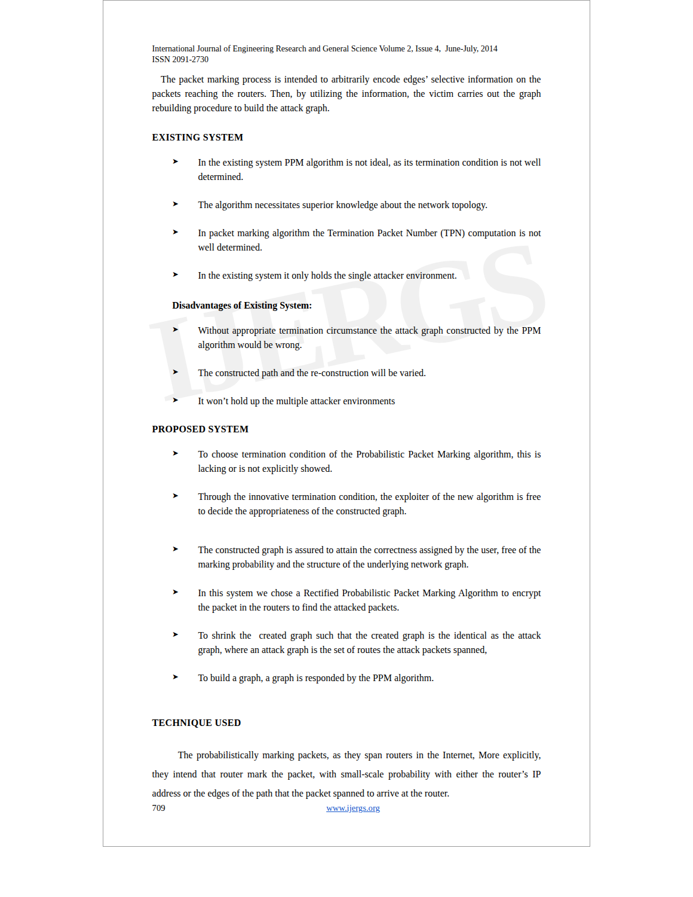IJERGS
International Journal of Engineering Research and General Science Volume 2, Issue 4, June-July, 2014
ISSN 2091-2730
The packet marking process is intended to arbitrarily encode edges’ selective information on the packets reaching the routers. Then, by utilizing the information, the victim carries out the graph rebuilding procedure to build the attack graph.
EXISTING SYSTEM
In the existing system PPM algorithm is not ideal, as its termination condition is not well determined.
The algorithm necessitates superior knowledge about the network topology.
In packet marking algorithm the Termination Packet Number (TPN) computation is not well determined.
In the existing system it only holds the single attacker environment.
Disadvantages of Existing System:
Without appropriate termination circumstance the attack graph constructed by the PPM algorithm would be wrong.
The constructed path and the re-construction will be varied.
It won’t hold up the multiple attacker environments
PROPOSED SYSTEM
To choose termination condition of the Probabilistic Packet Marking algorithm, this is lacking or is not explicitly showed.
Through the innovative termination condition, the exploiter of the new algorithm is free to decide the appropriateness of the constructed graph.
The constructed graph is assured to attain the correctness assigned by the user, free of the marking probability and the structure of the underlying network graph.
In this system we chose a Rectified Probabilistic Packet Marking Algorithm to encrypt the packet in the routers to find the attacked packets.
To shrink the created graph such that the created graph is the identical as the attack graph, where an attack graph is the set of routes the attack packets spanned,
To build a graph, a graph is responded by the PPM algorithm.
TECHNIQUE USED
The probabilistically marking packets, as they span routers in the Internet, More explicitly, they intend that router mark the packet, with small-scale probability with either the router’s IP address or the edges of the path that the packet spanned to arrive at the router.
709 www.ijergs.org